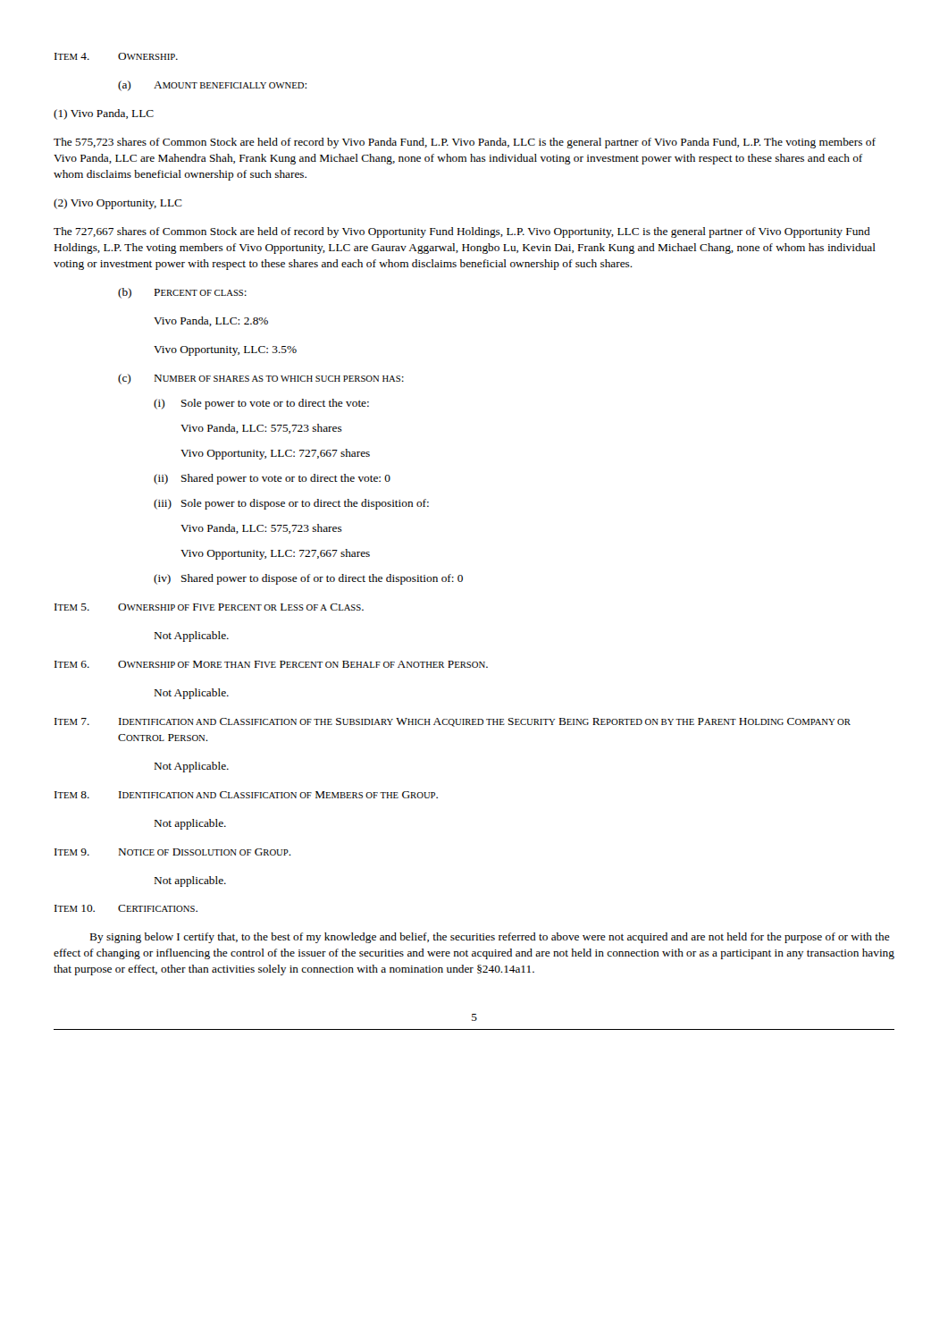ITEM 4.
OWNERSHIP.
(a)
AMOUNT BENEFICIALLY OWNED:
(1) Vivo Panda, LLC
The 575,723 shares of Common Stock are held of record by Vivo Panda Fund, L.P. Vivo Panda, LLC is the general partner of Vivo Panda Fund, L.P. The voting members of Vivo Panda, LLC are Mahendra Shah, Frank Kung and Michael Chang, none of whom has individual voting or investment power with respect to these shares and each of whom disclaims beneficial ownership of such shares.
(2) Vivo Opportunity, LLC
The 727,667 shares of Common Stock are held of record by Vivo Opportunity Fund Holdings, L.P. Vivo Opportunity, LLC is the general partner of Vivo Opportunity Fund Holdings, L.P. The voting members of Vivo Opportunity, LLC are Gaurav Aggarwal, Hongbo Lu, Kevin Dai, Frank Kung and Michael Chang, none of whom has individual voting or investment power with respect to these shares and each of whom disclaims beneficial ownership of such shares.
(b)
PERCENT OF CLASS:
Vivo Panda, LLC: 2.8%
Vivo Opportunity, LLC: 3.5%
(c)
NUMBER OF SHARES AS TO WHICH SUCH PERSON HAS:
(i)
Sole power to vote or to direct the vote:
Vivo Panda, LLC: 575,723 shares
Vivo Opportunity, LLC: 727,667 shares
(ii)
Shared power to vote or to direct the vote: 0
(iii)
Sole power to dispose or to direct the disposition of:
Vivo Panda, LLC: 575,723 shares
Vivo Opportunity, LLC: 727,667 shares
(iv)
Shared power to dispose of or to direct the disposition of: 0
ITEM 5.
OWNERSHIP OF FIVE PERCENT OR LESS OF A CLASS.
Not Applicable.
ITEM 6.
OWNERSHIP OF MORE THAN FIVE PERCENT ON BEHALF OF ANOTHER PERSON.
Not Applicable.
ITEM 7.
IDENTIFICATION AND CLASSIFICATION OF THE SUBSIDIARY WHICH ACQUIRED THE SECURITY BEING REPORTED ON BY THE PARENT HOLDING COMPANY OR CONTROL PERSON.
Not Applicable.
ITEM 8.
IDENTIFICATION AND CLASSIFICATION OF MEMBERS OF THE GROUP.
Not applicable.
ITEM 9.
NOTICE OF DISSOLUTION OF GROUP.
Not applicable.
ITEM 10.
CERTIFICATIONS.
By signing below I certify that, to the best of my knowledge and belief, the securities referred to above were not acquired and are not held for the purpose of or with the effect of changing or influencing the control of the issuer of the securities and were not acquired and are not held in connection with or as a participant in any transaction having that purpose or effect, other than activities solely in connection with a nomination under §240.14a11.
5